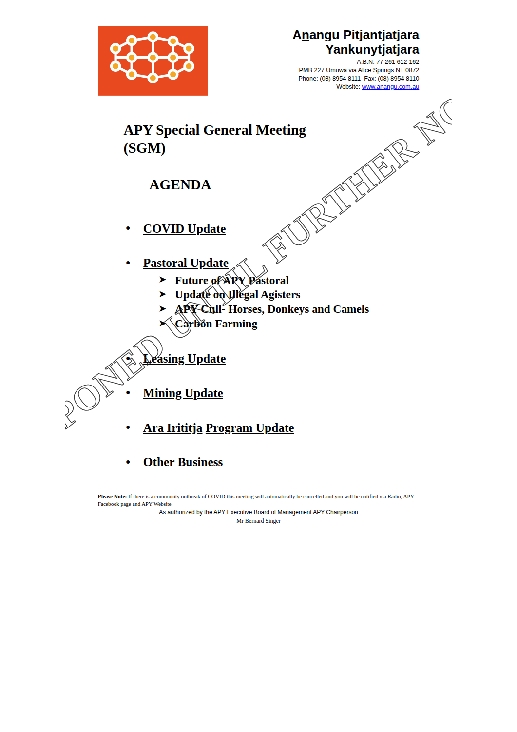POSTPONED UNTIL FURTHER NOTICE
Anangu Pitjantjatjara Yankunytjatjara
A.B.N. 77 261 612 162
PMB 227 Umuwa via Alice Springs NT 0872
Phone: (08) 8954 8111 Fax: (08) 8954 8110
Website: www.anangu.com.au
APY Special General Meeting
(SGM)
AGENDA
COVID Update
Pastoral Update
Future of APY Pastoral
Update on Illegal Agisters
APY Cull- Horses, Donkeys and Camels
Carbon Farming
Leasing Update
Mining Update
Ara Irititja Program Update
Other Business
Please Note: If there is a community outbreak of COVID this meeting will automatically be cancelled and you will be notified via Radio, APY Facebook page and APY Website.
As authorized by the APY Executive Board of Management APY Chairperson
Mr Bernard Singer